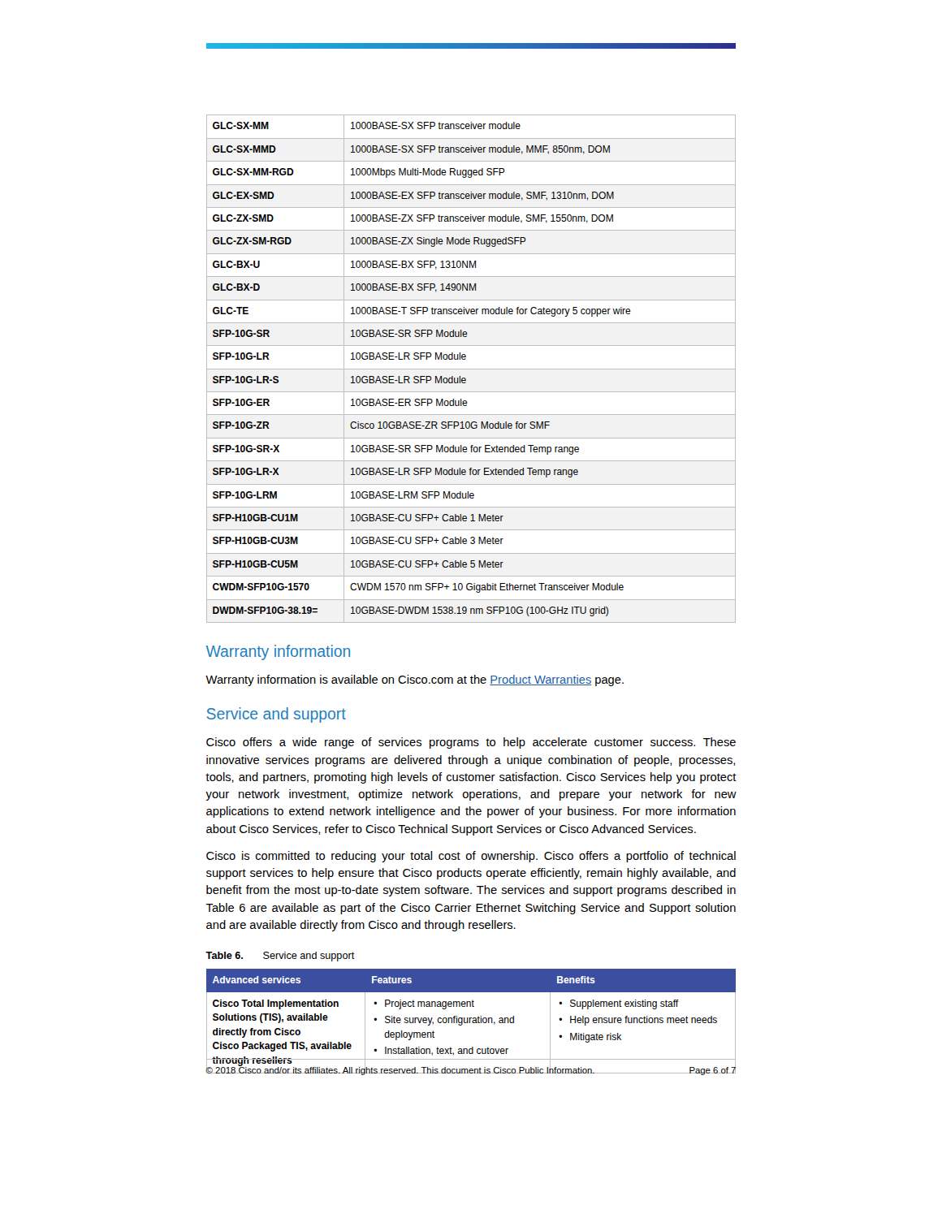| GLC-SX-MM | 1000BASE-SX SFP transceiver module |
| GLC-SX-MMD | 1000BASE-SX SFP transceiver module, MMF, 850nm, DOM |
| GLC-SX-MM-RGD | 1000Mbps Multi-Mode Rugged SFP |
| GLC-EX-SMD | 1000BASE-EX SFP transceiver module, SMF, 1310nm, DOM |
| GLC-ZX-SMD | 1000BASE-ZX SFP transceiver module, SMF, 1550nm, DOM |
| GLC-ZX-SM-RGD | 1000BASE-ZX Single Mode RuggedSFP |
| GLC-BX-U | 1000BASE-BX SFP, 1310NM |
| GLC-BX-D | 1000BASE-BX SFP, 1490NM |
| GLC-TE | 1000BASE-T SFP transceiver module for Category 5 copper wire |
| SFP-10G-SR | 10GBASE-SR SFP Module |
| SFP-10G-LR | 10GBASE-LR SFP Module |
| SFP-10G-LR-S | 10GBASE-LR SFP Module |
| SFP-10G-ER | 10GBASE-ER SFP Module |
| SFP-10G-ZR | Cisco 10GBASE-ZR SFP10G Module for SMF |
| SFP-10G-SR-X | 10GBASE-SR SFP Module for Extended Temp range |
| SFP-10G-LR-X | 10GBASE-LR SFP Module for Extended Temp range |
| SFP-10G-LRM | 10GBASE-LRM SFP Module |
| SFP-H10GB-CU1M | 10GBASE-CU SFP+ Cable 1 Meter |
| SFP-H10GB-CU3M | 10GBASE-CU SFP+ Cable 3 Meter |
| SFP-H10GB-CU5M | 10GBASE-CU SFP+ Cable 5 Meter |
| CWDM-SFP10G-1570 | CWDM 1570 nm SFP+ 10 Gigabit Ethernet Transceiver Module |
| DWDM-SFP10G-38.19= | 10GBASE-DWDM 1538.19 nm SFP10G (100-GHz ITU grid) |
Warranty information
Warranty information is available on Cisco.com at the Product Warranties page.
Service and support
Cisco offers a wide range of services programs to help accelerate customer success. These innovative services programs are delivered through a unique combination of people, processes, tools, and partners, promoting high levels of customer satisfaction. Cisco Services help you protect your network investment, optimize network operations, and prepare your network for new applications to extend network intelligence and the power of your business. For more information about Cisco Services, refer to Cisco Technical Support Services or Cisco Advanced Services.
Cisco is committed to reducing your total cost of ownership. Cisco offers a portfolio of technical support services to help ensure that Cisco products operate efficiently, remain highly available, and benefit from the most up-to-date system software. The services and support programs described in Table 6 are available as part of the Cisco Carrier Ethernet Switching Service and Support solution and are available directly from Cisco and through resellers.
Table 6. Service and support
| Advanced services | Features | Benefits |
| --- | --- | --- |
| Cisco Total Implementation Solutions (TIS), available directly from Cisco Cisco Packaged TIS, available through resellers | Project management Site survey, configuration, and deployment Installation, text, and cutover | Supplement existing staff Help ensure functions meet needs Mitigate risk |
© 2018 Cisco and/or its affiliates. All rights reserved. This document is Cisco Public Information. Page 6 of 7